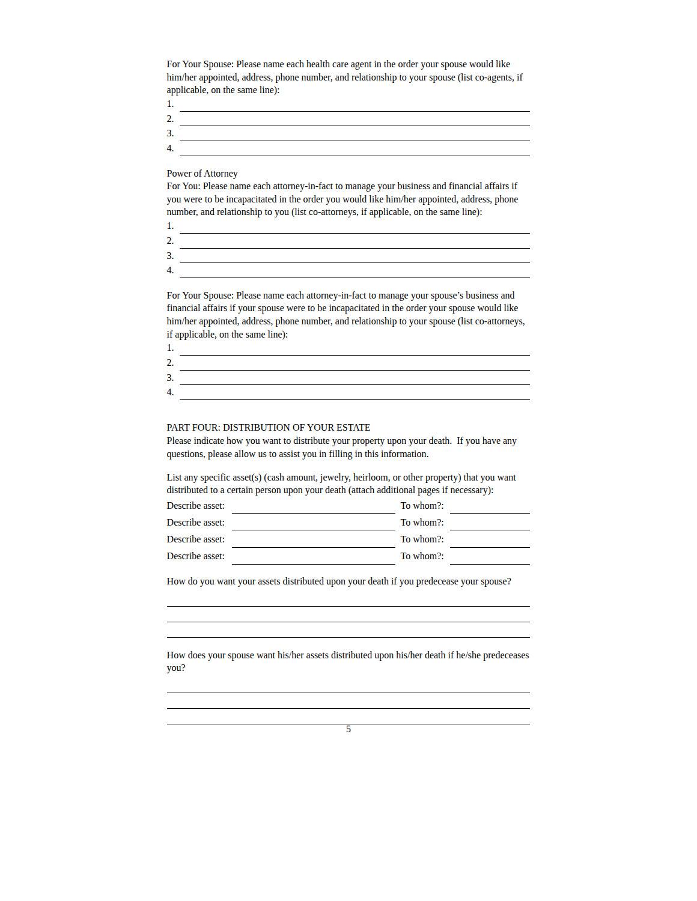For Your Spouse: Please name each health care agent in the order your spouse would like him/her appointed, address, phone number, and relationship to your spouse (list co-agents, if applicable, on the same line):
1.
2.
3.
4.
Power of Attorney
For You: Please name each attorney-in-fact to manage your business and financial affairs if you were to be incapacitated in the order you would like him/her appointed, address, phone number, and relationship to you (list co-attorneys, if applicable, on the same line):
1.
2.
3.
4.
For Your Spouse: Please name each attorney-in-fact to manage your spouse’s business and financial affairs if your spouse were to be incapacitated in the order your spouse would like him/her appointed, address, phone number, and relationship to your spouse (list co-attorneys, if applicable, on the same line):
1.
2.
3.
4.
PART FOUR: DISTRIBUTION OF YOUR ESTATE
Please indicate how you want to distribute your property upon your death. If you have any questions, please allow us to assist you in filling in this information.
List any specific asset(s) (cash amount, jewelry, heirloom, or other property) that you want distributed to a certain person upon your death (attach additional pages if necessary):
| Describe asset: | | To whom?: | |
| Describe asset: | | To whom?: | |
| Describe asset: | | To whom?: | |
| Describe asset: | | To whom?: | |
How do you want your assets distributed upon your death if you predecease your spouse?
How does your spouse want his/her assets distributed upon his/her death if he/she predeceases you?
5